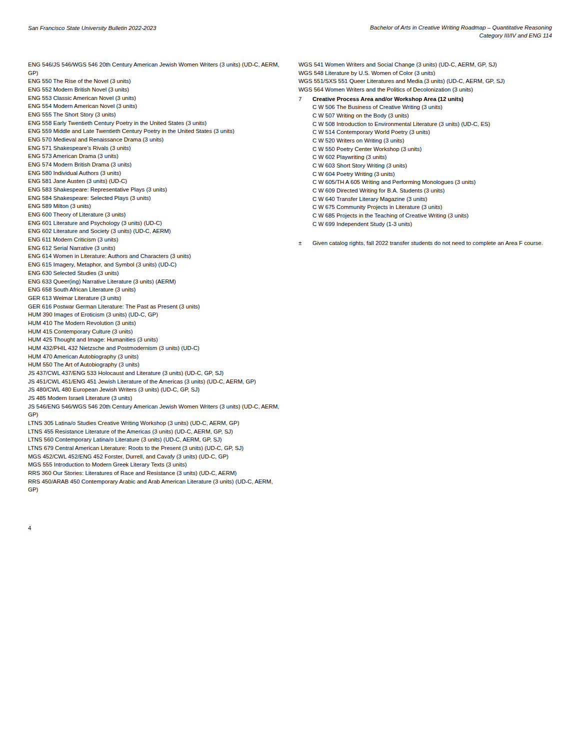San Francisco State University Bulletin 2022-2023
Bachelor of Arts in Creative Writing Roadmap – Quantitative Reasoning
Category III/IV and ENG 114
ENG 546/JS 546/WGS 546 20th Century American Jewish Women Writers (3 units) (UD-C, AERM, GP)
ENG 550 The Rise of the Novel (3 units)
ENG 552 Modern British Novel (3 units)
ENG 553 Classic American Novel (3 units)
ENG 554 Modern American Novel (3 units)
ENG 555 The Short Story (3 units)
ENG 558 Early Twentieth Century Poetry in the United States (3 units)
ENG 559 Middle and Late Twentieth Century Poetry in the United States (3 units)
ENG 570 Medieval and Renaissance Drama (3 units)
ENG 571 Shakespeare’s Rivals (3 units)
ENG 573 American Drama (3 units)
ENG 574 Modern British Drama (3 units)
ENG 580 Individual Authors (3 units)
ENG 581 Jane Austen (3 units) (UD-C)
ENG 583 Shakespeare: Representative Plays (3 units)
ENG 584 Shakespeare: Selected Plays (3 units)
ENG 589 Milton (3 units)
ENG 600 Theory of Literature (3 units)
ENG 601 Literature and Psychology (3 units) (UD-C)
ENG 602 Literature and Society (3 units) (UD-C, AERM)
ENG 611 Modern Criticism (3 units)
ENG 612 Serial Narrative (3 units)
ENG 614 Women in Literature: Authors and Characters (3 units)
ENG 615 Imagery, Metaphor, and Symbol (3 units) (UD-C)
ENG 630 Selected Studies (3 units)
ENG 633 Queer(ing) Narrative Literature (3 units) (AERM)
ENG 658 South African Literature (3 units)
GER 613 Weimar Literature (3 units)
GER 616 Postwar German Literature: The Past as Present (3 units)
HUM 390 Images of Eroticism (3 units) (UD-C, GP)
HUM 410 The Modern Revolution (3 units)
HUM 415 Contemporary Culture (3 units)
HUM 425 Thought and Image: Humanities (3 units)
HUM 432/PHIL 432 Nietzsche and Postmodernism (3 units) (UD-C)
HUM 470 American Autobiography (3 units)
HUM 550 The Art of Autobiography (3 units)
JS 437/CWL 437/ENG 533 Holocaust and Literature (3 units) (UD-C, GP, SJ)
JS 451/CWL 451/ENG 451 Jewish Literature of the Americas (3 units) (UD-C, AERM, GP)
JS 480/CWL 480 European Jewish Writers (3 units) (UD-C, GP, SJ)
JS 485 Modern Israeli Literature (3 units)
JS 546/ENG 546/WGS 546 20th Century American Jewish Women Writers (3 units) (UD-C, AERM, GP)
LTNS 305 Latina/o Studies Creative Writing Workshop (3 units) (UD-C, AERM, GP)
LTNS 455 Resistance Literature of the Americas (3 units) (UD-C, AERM, GP, SJ)
LTNS 560 Contemporary Latina/o Literature (3 units) (UD-C, AERM, GP, SJ)
LTNS 679 Central American Literature: Roots to the Present (3 units) (UD-C, GP, SJ)
MGS 452/CWL 452/ENG 452 Forster, Durrell, and Cavafy (3 units) (UD-C, GP)
MGS 555 Introduction to Modern Greek Literary Texts (3 units)
RRS 360 Our Stories: Literatures of Race and Resistance (3 units) (UD-C, AERM)
RRS 450/ARAB 450 Contemporary Arabic and Arab American Literature (3 units) (UD-C, AERM, GP)
WGS 541 Women Writers and Social Change (3 units) (UD-C, AERM, GP, SJ)
WGS 548 Literature by U.S. Women of Color (3 units)
WGS 551/SXS 551 Queer Literatures and Media (3 units) (UD-C, AERM, GP, SJ)
WGS 564 Women Writers and the Politics of Decolonization (3 units)
7
Creative Process Area and/or Workshop Area (12 units)
C W 506 The Business of Creative Writing (3 units)
C W 507 Writing on the Body (3 units)
C W 508 Introduction to Environmental Literature (3 units) (UD-C, ES)
C W 514 Contemporary World Poetry (3 units)
C W 520 Writers on Writing (3 units)
C W 550 Poetry Center Workshop (3 units)
C W 602 Playwriting (3 units)
C W 603 Short Story Writing (3 units)
C W 604 Poetry Writing (3 units)
C W 605/TH A 605 Writing and Performing Monologues (3 units)
C W 609 Directed Writing for B.A. Students (3 units)
C W 640 Transfer Literary Magazine (3 units)
C W 675 Community Projects in Literature (3 units)
C W 685 Projects in the Teaching of Creative Writing (3 units)
C W 699 Independent Study (1-3 units)
±
Given catalog rights, fall 2022 transfer students do not need to complete an Area F course.
4